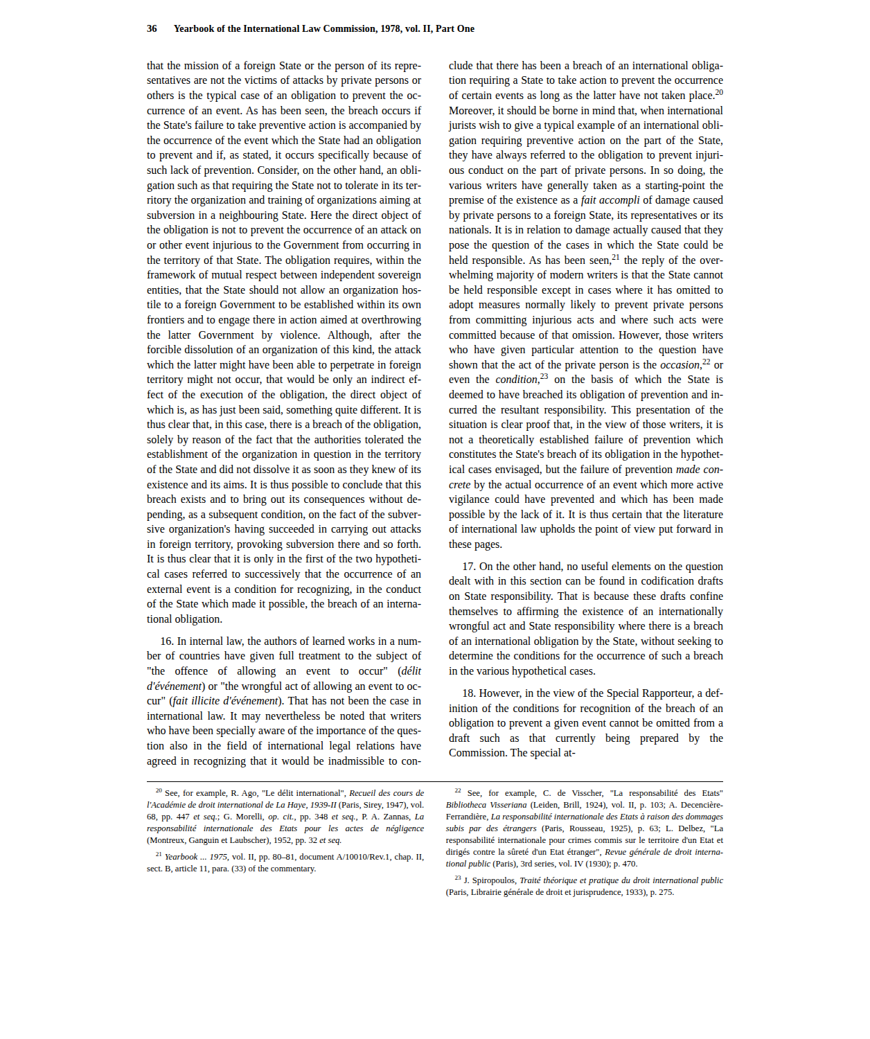36 Yearbook of the International Law Commission, 1978, vol. II, Part One
that the mission of a foreign State or the person of its representatives are not the victims of attacks by private persons or others is the typical case of an obligation to prevent the occurrence of an event. As has been seen, the breach occurs if the State's failure to take preventive action is accompanied by the occurrence of the event which the State had an obligation to prevent and if, as stated, it occurs specifically because of such lack of prevention. Consider, on the other hand, an obligation such as that requiring the State not to tolerate in its territory the organization and training of organizations aiming at subversion in a neighbouring State. Here the direct object of the obligation is not to prevent the occurrence of an attack on or other event injurious to the Government from occurring in the territory of that State. The obligation requires, within the framework of mutual respect between independent sovereign entities, that the State should not allow an organization hostile to a foreign Government to be established within its own frontiers and to engage there in action aimed at overthrowing the latter Government by violence. Although, after the forcible dissolution of an organization of this kind, the attack which the latter might have been able to perpetrate in foreign territory might not occur, that would be only an indirect effect of the execution of the obligation, the direct object of which is, as has just been said, something quite different. It is thus clear that, in this case, there is a breach of the obligation, solely by reason of the fact that the authorities tolerated the establishment of the organization in question in the territory of the State and did not dissolve it as soon as they knew of its existence and its aims. It is thus possible to conclude that this breach exists and to bring out its consequences without depending, as a subsequent condition, on the fact of the subversive organization's having succeeded in carrying out attacks in foreign territory, provoking subversion there and so forth. It is thus clear that it is only in the first of the two hypothetical cases referred to successively that the occurrence of an external event is a condition for recognizing, in the conduct of the State which made it possible, the breach of an international obligation.
16. In internal law, the authors of learned works in a number of countries have given full treatment to the subject of "the offence of allowing an event to occur" (délit d'événement) or "the wrongful act of allowing an event to occur" (fait illicite d'événement). That has not been the case in international law. It may nevertheless be noted that writers who have been specially aware of the importance of the question also in the field of international legal relations have agreed in recognizing that it would be inadmissible to conclude that there has been a breach of an international obligation requiring a State to take action to prevent the occurrence of certain events as long as the latter have not taken place.20 Moreover, it should be borne in mind that, when international jurists wish to give a typical example of an international obligation requiring preventive action on the part of the State, they have always referred to the obligation to prevent injurious conduct on the part of private persons. In so doing, the various writers have generally taken as a starting-point the premise of the existence as a fait accompli of damage caused by private persons to a foreign State, its representatives or its nationals. It is in relation to damage actually caused that they pose the question of the cases in which the State could be held responsible. As has been seen,21 the reply of the overwhelming majority of modern writers is that the State cannot be held responsible except in cases where it has omitted to adopt measures normally likely to prevent private persons from committing injurious acts and where such acts were committed because of that omission. However, those writers who have given particular attention to the question have shown that the act of the private person is the occasion,22 or even the condition,23 on the basis of which the State is deemed to have breached its obligation of prevention and incurred the resultant responsibility. This presentation of the situation is clear proof that, in the view of those writers, it is not a theoretically established failure of prevention which constitutes the State's breach of its obligation in the hypothetical cases envisaged, but the failure of prevention made concrete by the actual occurrence of an event which more active vigilance could have prevented and which has been made possible by the lack of it. It is thus certain that the literature of international law upholds the point of view put forward in these pages.
17. On the other hand, no useful elements on the question dealt with in this section can be found in codification drafts on State responsibility. That is because these drafts confine themselves to affirming the existence of an internationally wrongful act and State responsibility where there is a breach of an international obligation by the State, without seeking to determine the conditions for the occurrence of such a breach in the various hypothetical cases.
18. However, in the view of the Special Rapporteur, a definition of the conditions for recognition of the breach of an obligation to prevent a given event cannot be omitted from a draft such as that currently being prepared by the Commission. The special at-
20 See, for example, R. Ago, "Le délit international", Recueil des cours de l'Académie de droit international de La Haye, 1939-II (Paris, Sirey, 1947), vol. 68, pp. 447 et seq.; G. Morelli, op. cit., pp. 348 et seq., P. A. Zannas, La responsabilité internationale des Etats pour les actes de négligence (Montreux, Ganguin et Laubscher), 1952, pp. 32 et seq.
21 Yearbook ... 1975, vol. II, pp. 80–81, document A/10010/Rev.1, chap. II, sect. B, article 11, para. (33) of the commentary.
22 See, for example, C. de Visscher, "La responsabilité des Etats" Bibliotheca Visseriana (Leiden, Brill, 1924), vol. II, p. 103; A. Decencière-Ferrandière, La responsabilité internationale des Etats à raison des dommages subis par des étrangers (Paris, Rousseau, 1925), p. 63; L. Delbez, "La responsabilité internationale pour crimes commis sur le territoire d'un Etat et dirigés contre la sûreté d'un Etat étranger", Revue générale de droit international public (Paris), 3rd series, vol. IV (1930); p. 470.
23 J. Spiropoulos, Traité théorique et pratique du droit international public (Paris, Librairie générale de droit et jurisprudence, 1933), p. 275.